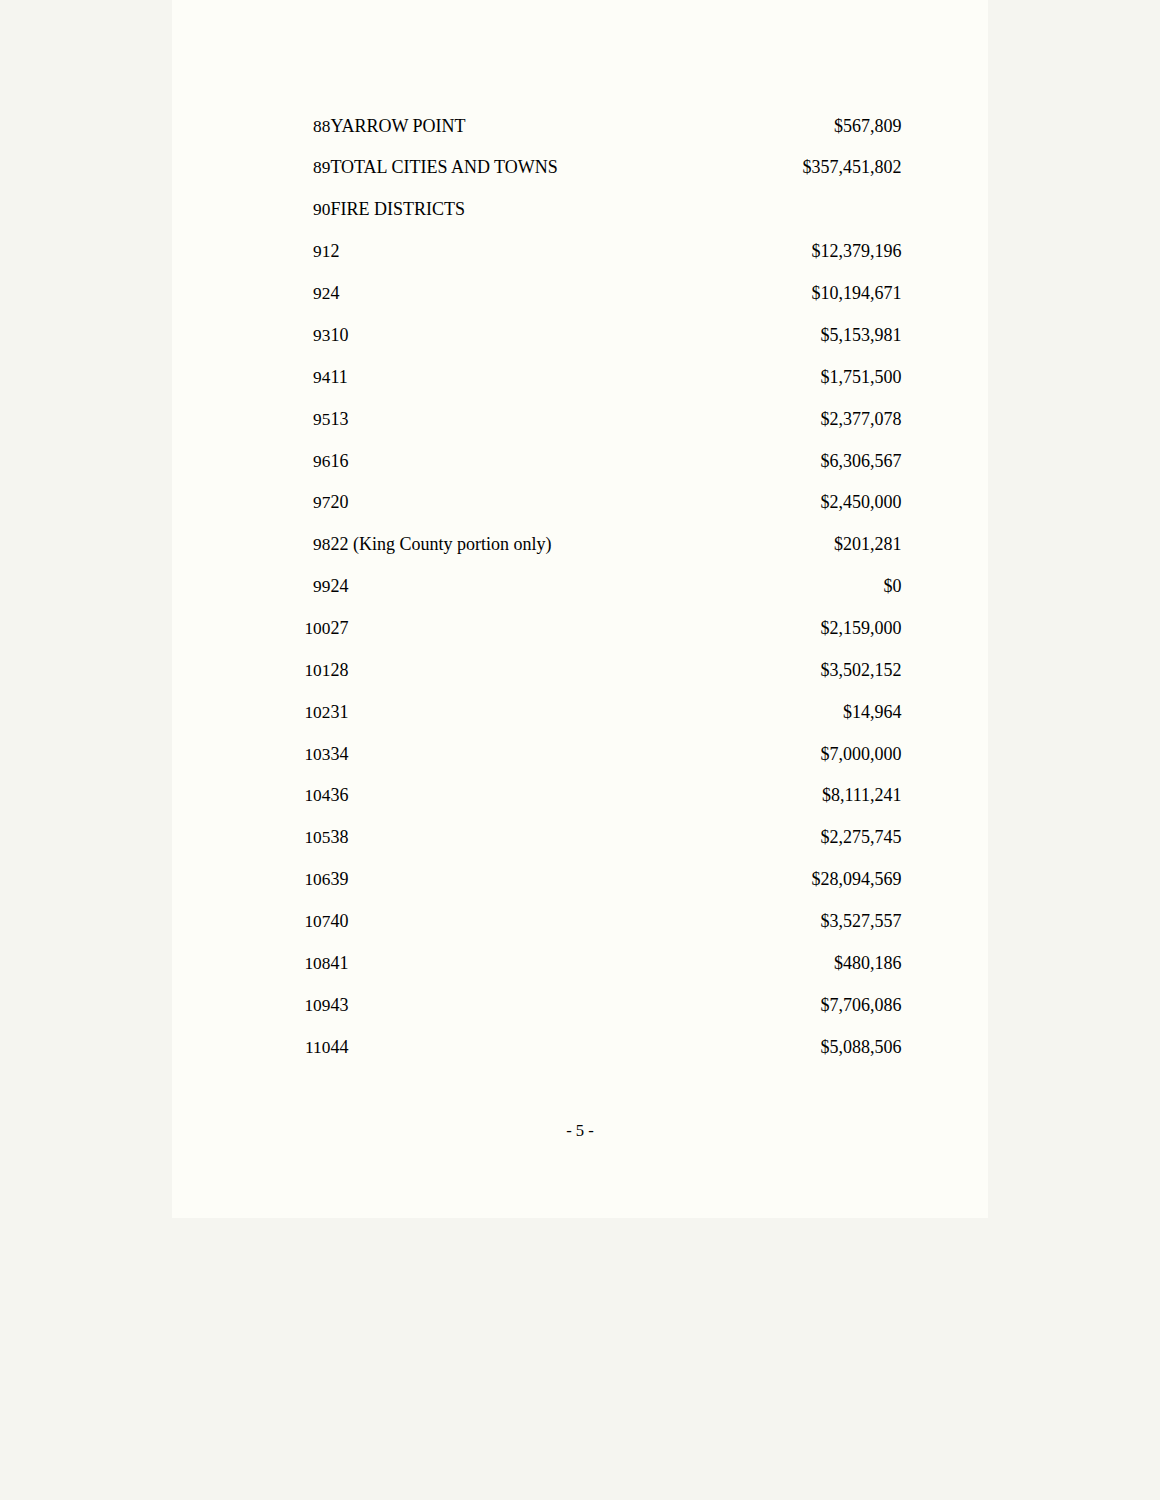| 88 | YARROW POINT | $567,809 |
| 89 | TOTAL CITIES AND TOWNS | $357,451,802 |
| 90 | FIRE DISTRICTS | |
| 91 | 2 | $12,379,196 |
| 92 | 4 | $10,194,671 |
| 93 | 10 | $5,153,981 |
| 94 | 11 | $1,751,500 |
| 95 | 13 | $2,377,078 |
| 96 | 16 | $6,306,567 |
| 97 | 20 | $2,450,000 |
| 98 | 22 (King County portion only) | $201,281 |
| 99 | 24 | $0 |
| 100 | 27 | $2,159,000 |
| 101 | 28 | $3,502,152 |
| 102 | 31 | $14,964 |
| 103 | 34 | $7,000,000 |
| 104 | 36 | $8,111,241 |
| 105 | 38 | $2,275,745 |
| 106 | 39 | $28,094,569 |
| 107 | 40 | $3,527,557 |
| 108 | 41 | $480,186 |
| 109 | 43 | $7,706,086 |
| 110 | 44 | $5,088,506 |
- 5 -